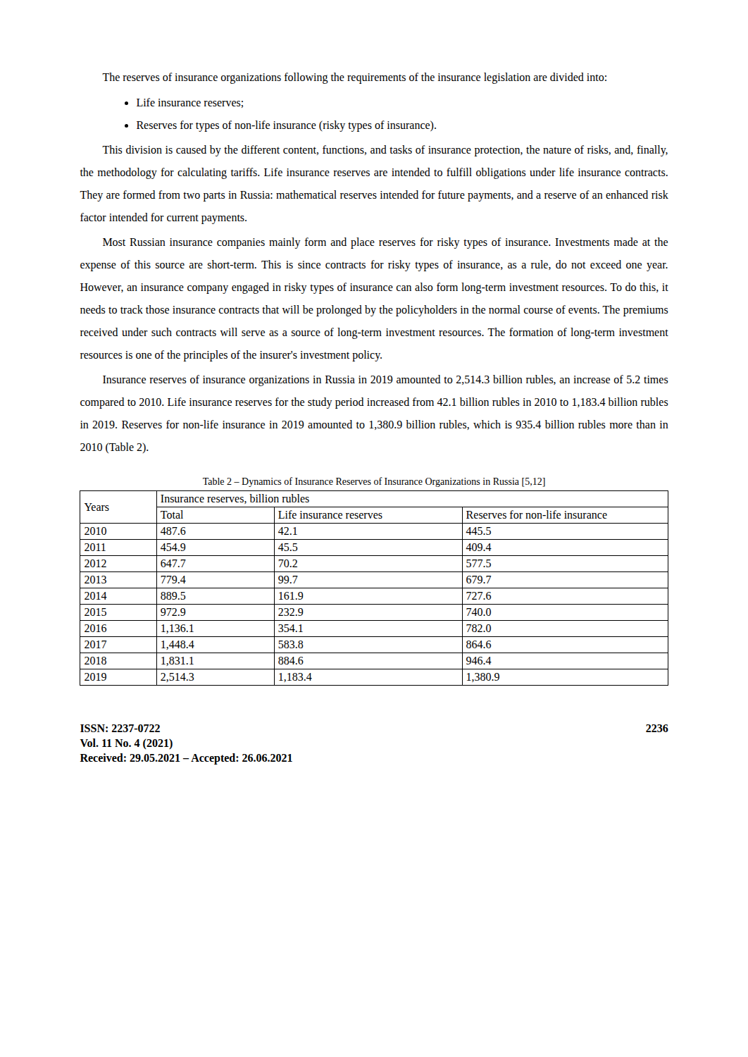The reserves of insurance organizations following the requirements of the insurance legislation are divided into:
Life insurance reserves;
Reserves for types of non-life insurance (risky types of insurance).
This division is caused by the different content, functions, and tasks of insurance protection, the nature of risks, and, finally, the methodology for calculating tariffs. Life insurance reserves are intended to fulfill obligations under life insurance contracts. They are formed from two parts in Russia: mathematical reserves intended for future payments, and a reserve of an enhanced risk factor intended for current payments.
Most Russian insurance companies mainly form and place reserves for risky types of insurance. Investments made at the expense of this source are short-term. This is since contracts for risky types of insurance, as a rule, do not exceed one year. However, an insurance company engaged in risky types of insurance can also form long-term investment resources. To do this, it needs to track those insurance contracts that will be prolonged by the policyholders in the normal course of events. The premiums received under such contracts will serve as a source of long-term investment resources. The formation of long-term investment resources is one of the principles of the insurer's investment policy.
Insurance reserves of insurance organizations in Russia in 2019 amounted to 2,514.3 billion rubles, an increase of 5.2 times compared to 2010. Life insurance reserves for the study period increased from 42.1 billion rubles in 2010 to 1,183.4 billion rubles in 2019. Reserves for non-life insurance in 2019 amounted to 1,380.9 billion rubles, which is 935.4 billion rubles more than in 2010 (Table 2).
Table 2 – Dynamics of Insurance Reserves of Insurance Organizations in Russia [5,12]
| Years | Insurance reserves, billion rubles |
| --- | --- |
| Total | Life insurance reserves | Reserves for non-life insurance |
| 2010 | 487.6 | 42.1 | 445.5 |
| 2011 | 454.9 | 45.5 | 409.4 |
| 2012 | 647.7 | 70.2 | 577.5 |
| 2013 | 779.4 | 99.7 | 679.7 |
| 2014 | 889.5 | 161.9 | 727.6 |
| 2015 | 972.9 | 232.9 | 740.0 |
| 2016 | 1,136.1 | 354.1 | 782.0 |
| 2017 | 1,448.4 | 583.8 | 864.6 |
| 2018 | 1,831.1 | 884.6 | 946.4 |
| 2019 | 2,514.3 | 1,183.4 | 1,380.9 |
ISSN: 2237-0722
Vol. 11 No. 4 (2021)
Received: 29.05.2021 – Accepted: 26.06.2021
2236